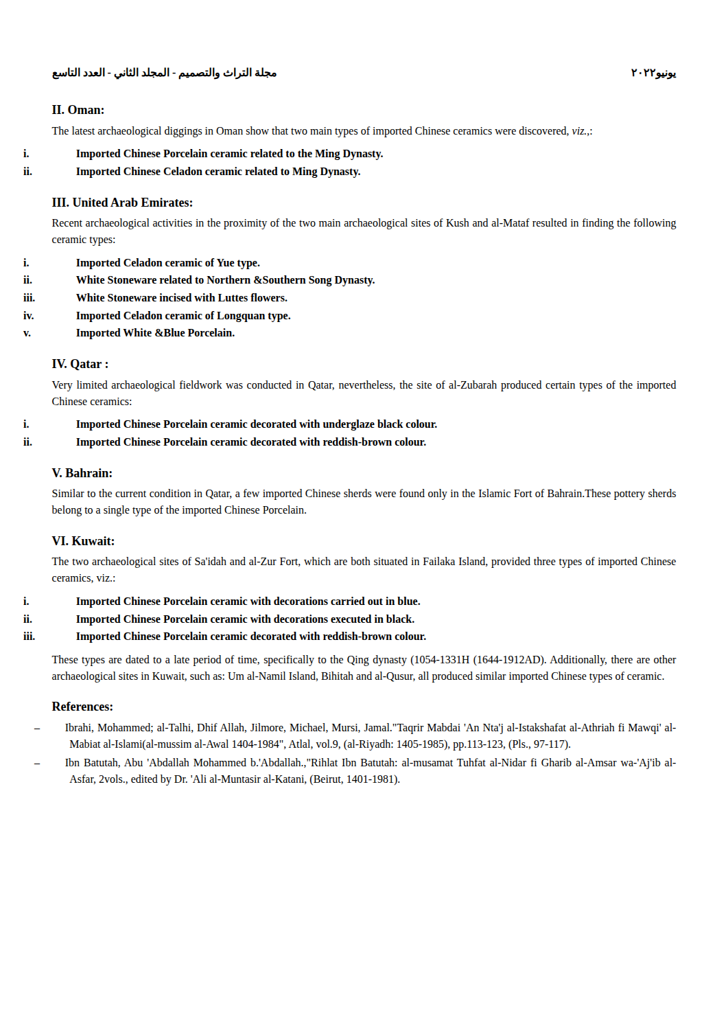يونيو٢٠٢٢ مجلة التراث والتصميم - المجلد الثاني - العدد التاسع
II. Oman:
The latest archaeological diggings in Oman show that two main types of imported Chinese ceramics were discovered, viz.,:
i. Imported Chinese Porcelain ceramic related to the Ming Dynasty.
ii. Imported Chinese Celadon ceramic related to Ming Dynasty.
III. United Arab Emirates:
Recent archaeological activities in the proximity of the two main archaeological sites of Kush and al-Mataf resulted in finding the following ceramic types:
i. Imported Celadon ceramic of Yue type.
ii. White Stoneware related to Northern &Southern Song Dynasty.
iii. White Stoneware incised with Luttes flowers.
iv. Imported Celadon ceramic of Longquan type.
v. Imported White &Blue Porcelain.
IV. Qatar :
Very limited archaeological fieldwork was conducted in Qatar, nevertheless, the site of al-Zubarah produced certain types of the imported Chinese ceramics:
i. Imported Chinese Porcelain ceramic decorated with underglaze black colour.
ii. Imported Chinese Porcelain ceramic decorated with reddish-brown colour.
V. Bahrain:
Similar to the current condition in Qatar, a few imported Chinese sherds were found only in the Islamic Fort of Bahrain.These pottery sherds belong to a single type of the imported Chinese Porcelain.
VI. Kuwait:
The two archaeological sites of Sa'idah and al-Zur Fort, which are both situated in Failaka Island, provided three types of imported Chinese ceramics, viz.:
i. Imported Chinese Porcelain ceramic with decorations carried out in blue.
ii. Imported Chinese Porcelain ceramic with decorations executed in black.
iii. Imported Chinese Porcelain ceramic decorated with reddish-brown colour.
These types are dated to a late period of time, specifically to the Qing dynasty (1054-1331H (1644-1912AD). Additionally, there are other archaeological sites in Kuwait, such as: Um al-Namil Island, Bihitah and al-Qusur, all produced similar imported Chinese types of ceramic.
References:
–Ibrahi, Mohammed; al-Talhi, Dhif Allah, Jilmore, Michael, Mursi, Jamal."Taqrir Mabdai 'An Nta'j al-Istakshafat al-Athriah fi Mawqi' al-Mabiat al-Islami(al-mussim al-Awal 1404-1984", Atlal, vol.9, (al-Riyadh: 1405-1985), pp.113-123, (Pls., 97-117).
–Ibn Batutah, Abu 'Abdallah Mohammed b.'Abdallah.,"Rihlat Ibn Batutah: al-musamat Tuhfat al-Nidar fi Gharib al-Amsar wa-'Aj'ib al-Asfar, 2vols., edited by Dr. 'Ali al-Muntasir al-Katani, (Beirut, 1401-1981).